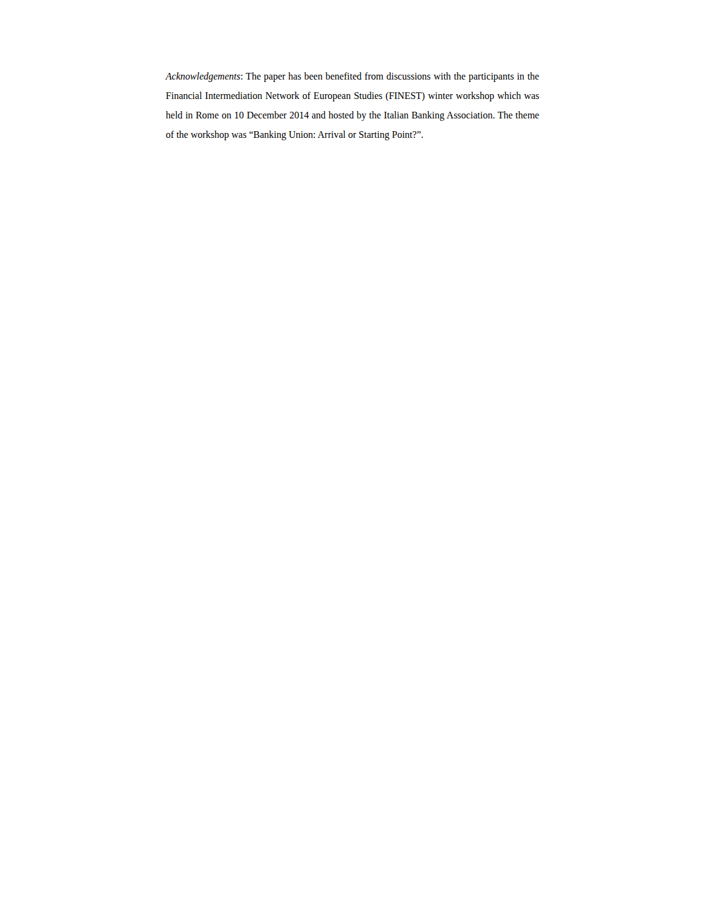Acknowledgements: The paper has been benefited from discussions with the participants in the Financial Intermediation Network of European Studies (FINEST) winter workshop which was held in Rome on 10 December 2014 and hosted by the Italian Banking Association. The theme of the workshop was “Banking Union: Arrival or Starting Point?”.